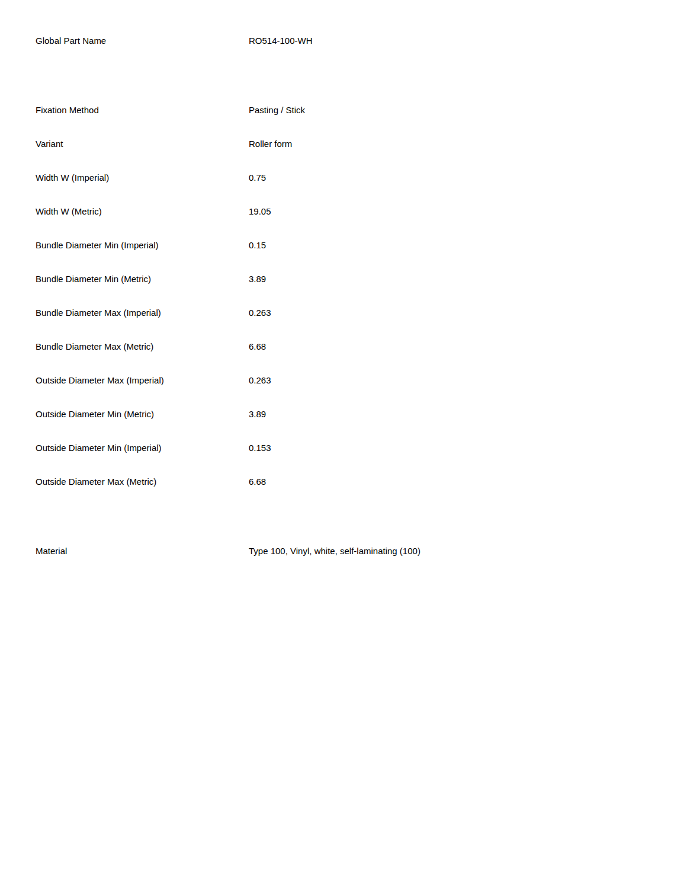| Global Part Name | RO514-100-WH |
| Fixation Method | Pasting / Stick |
| Variant | Roller form |
| Width W (Imperial) | 0.75 |
| Width W (Metric) | 19.05 |
| Bundle Diameter Min (Imperial) | 0.15 |
| Bundle Diameter Min (Metric) | 3.89 |
| Bundle Diameter Max (Imperial) | 0.263 |
| Bundle Diameter Max (Metric) | 6.68 |
| Outside Diameter Max (Imperial) | 0.263 |
| Outside Diameter Min (Metric) | 3.89 |
| Outside Diameter Min (Imperial) | 0.153 |
| Outside Diameter Max (Metric) | 6.68 |
| Material | Type 100, Vinyl, white, self-laminating (100) |